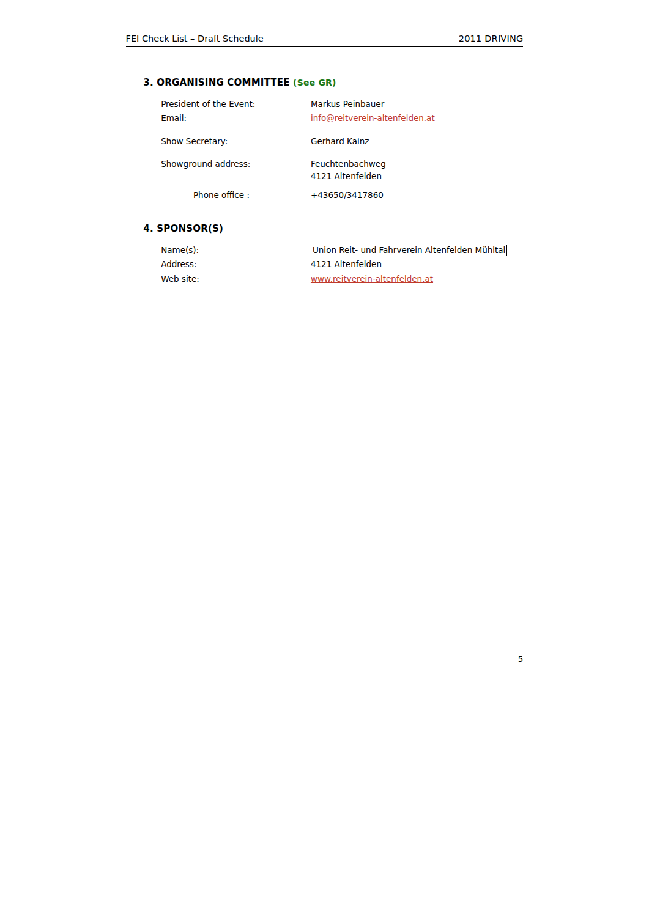FEI Check List – Draft Schedule
2011 DRIVING
3. ORGANISING COMMITTEE (See GR)
President of the Event:
Markus Peinbauer
Email:
info@reitverein-altenfelden.at
Show Secretary:
Gerhard Kainz
Showground address:
Feuchtenbachweg
4121 Altenfelden
Phone office :
+43650/3417860
4. SPONSOR(S)
Name(s):
Union Reit- und Fahrverein Altenfelden Mühltal
Address:
4121 Altenfelden
Web site:
www.reitverein-altenfelden.at
5